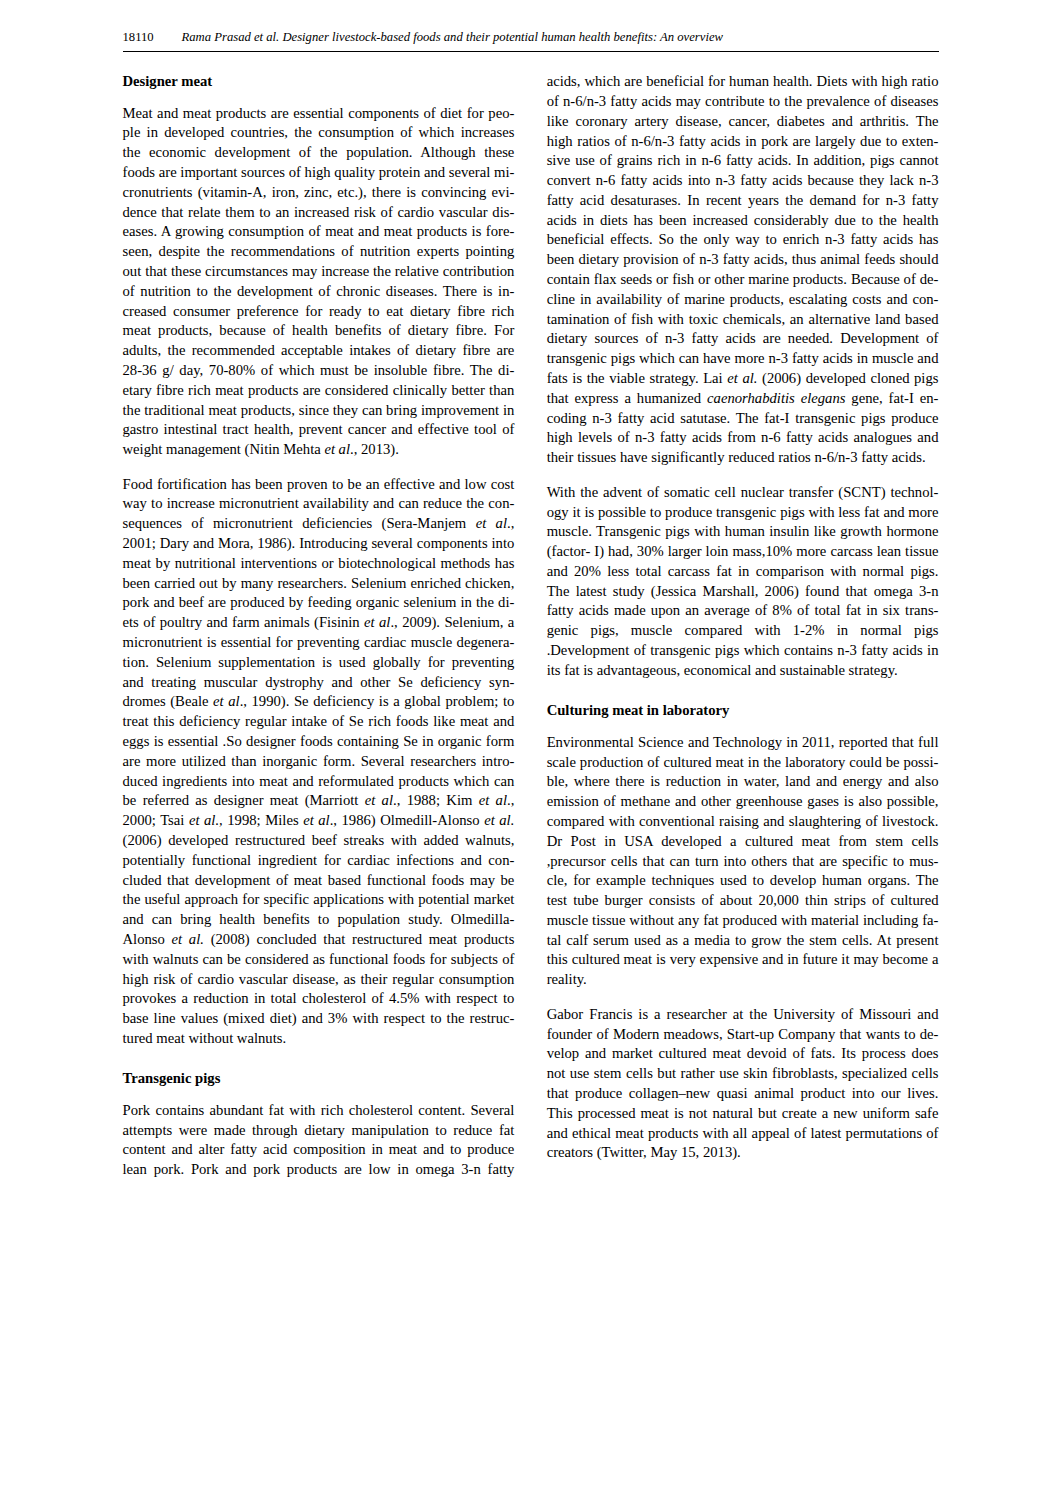18110 Rama Prasad et al. Designer livestock-based foods and their potential human health benefits: An overview
Designer meat
Meat and meat products are essential components of diet for people in developed countries, the consumption of which increases the economic development of the population. Although these foods are important sources of high quality protein and several micronutrients (vitamin-A, iron, zinc, etc.), there is convincing evidence that relate them to an increased risk of cardio vascular diseases. A growing consumption of meat and meat products is foreseen, despite the recommendations of nutrition experts pointing out that these circumstances may increase the relative contribution of nutrition to the development of chronic diseases. There is increased consumer preference for ready to eat dietary fibre rich meat products, because of health benefits of dietary fibre. For adults, the recommended acceptable intakes of dietary fibre are 28-36 g/ day, 70-80% of which must be insoluble fibre. The dietary fibre rich meat products are considered clinically better than the traditional meat products, since they can bring improvement in gastro intestinal tract health, prevent cancer and effective tool of weight management (Nitin Mehta et al., 2013).
Food fortification has been proven to be an effective and low cost way to increase micronutrient availability and can reduce the consequences of micronutrient deficiencies (Sera-Manjem et al., 2001; Dary and Mora, 1986). Introducing several components into meat by nutritional interventions or biotechnological methods has been carried out by many researchers. Selenium enriched chicken, pork and beef are produced by feeding organic selenium in the diets of poultry and farm animals (Fisinin et al., 2009). Selenium, a micronutrient is essential for preventing cardiac muscle degeneration. Selenium supplementation is used globally for preventing and treating muscular dystrophy and other Se deficiency syndromes (Beale et al., 1990). Se deficiency is a global problem; to treat this deficiency regular intake of Se rich foods like meat and eggs is essential .So designer foods containing Se in organic form are more utilized than inorganic form. Several researchers introduced ingredients into meat and reformulated products which can be referred as designer meat (Marriott et al., 1988; Kim et al., 2000; Tsai et al., 1998; Miles et al., 1986) Olmedill-Alonso et al. (2006) developed restructured beef streaks with added walnuts, potentially functional ingredient for cardiac infections and concluded that development of meat based functional foods may be the useful approach for specific applications with potential market and can bring health benefits to population study. Olmedilla-Alonso et al. (2008) concluded that restructured meat products with walnuts can be considered as functional foods for subjects of high risk of cardio vascular disease, as their regular consumption provokes a reduction in total cholesterol of 4.5% with respect to base line values (mixed diet) and 3% with respect to the restructured meat without walnuts.
Transgenic pigs
Pork contains abundant fat with rich cholesterol content. Several attempts were made through dietary manipulation to reduce fat content and alter fatty acid composition in meat and to produce lean pork. Pork and pork products are low in omega 3-n fatty acids, which are beneficial for human health. Diets with high ratio of n-6/n-3 fatty acids may contribute to the prevalence of diseases like coronary artery disease, cancer, diabetes and arthritis. The high ratios of n-6/n-3 fatty acids in pork are largely due to extensive use of grains rich in n-6 fatty acids. In addition, pigs cannot convert n-6 fatty acids into n-3 fatty acids because they lack n-3 fatty acid desaturases. In recent years the demand for n-3 fatty acids in diets has been increased considerably due to the health beneficial effects. So the only way to enrich n-3 fatty acids has been dietary provision of n-3 fatty acids, thus animal feeds should contain flax seeds or fish or other marine products. Because of decline in availability of marine products, escalating costs and contamination of fish with toxic chemicals, an alternative land based dietary sources of n-3 fatty acids are needed. Development of transgenic pigs which can have more n-3 fatty acids in muscle and fats is the viable strategy. Lai et al. (2006) developed cloned pigs that express a humanized caenorhabditis elegans gene, fat-I encoding n-3 fatty acid satutase. The fat-I transgenic pigs produce high levels of n-3 fatty acids from n-6 fatty acids analogues and their tissues have significantly reduced ratios n-6/n-3 fatty acids.
With the advent of somatic cell nuclear transfer (SCNT) technology it is possible to produce transgenic pigs with less fat and more muscle. Transgenic pigs with human insulin like growth hormone (factor- I) had, 30% larger loin mass,10% more carcass lean tissue and 20% less total carcass fat in comparison with normal pigs. The latest study (Jessica Marshall, 2006) found that omega 3-n fatty acids made upon an average of 8% of total fat in six transgenic pigs, muscle compared with 1-2% in normal pigs .Development of transgenic pigs which contains n-3 fatty acids in its fat is advantageous, economical and sustainable strategy.
Culturing meat in laboratory
Environmental Science and Technology in 2011, reported that full scale production of cultured meat in the laboratory could be possible, where there is reduction in water, land and energy and also emission of methane and other greenhouse gases is also possible, compared with conventional raising and slaughtering of livestock. Dr Post in USA developed a cultured meat from stem cells ,precursor cells that can turn into others that are specific to muscle, for example techniques used to develop human organs. The test tube burger consists of about 20,000 thin strips of cultured muscle tissue without any fat produced with material including fatal calf serum used as a media to grow the stem cells. At present this cultured meat is very expensive and in future it may become a reality.
Gabor Francis is a researcher at the University of Missouri and founder of Modern meadows, Start-up Company that wants to develop and market cultured meat devoid of fats. Its process does not use stem cells but rather use skin fibroblasts, specialized cells that produce collagen–new quasi animal product into our lives. This processed meat is not natural but create a new uniform safe and ethical meat products with all appeal of latest permutations of creators (Twitter, May 15, 2013).